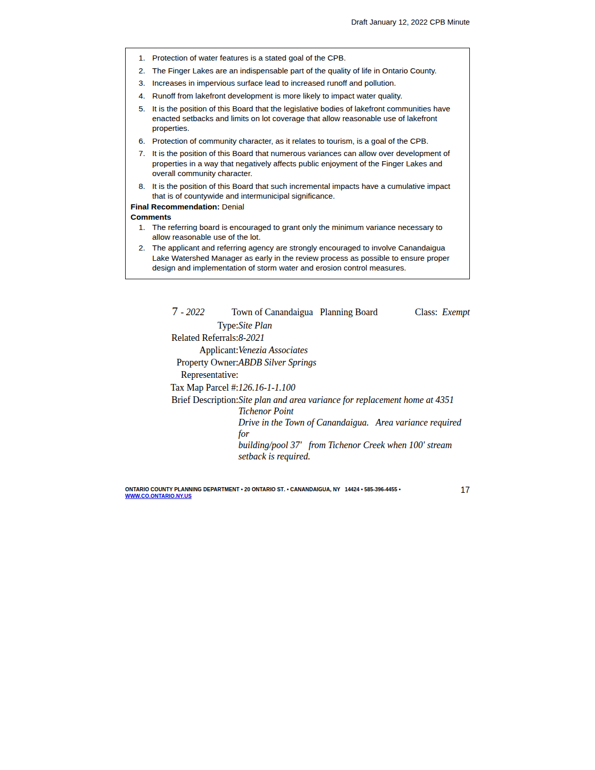Draft January 12, 2022 CPB Minute
Protection of water features is a stated goal of the CPB.
The Finger Lakes are an indispensable part of the quality of life in Ontario County.
Increases in impervious surface lead to increased runoff and pollution.
Runoff from lakefront development is more likely to impact water quality.
It is the position of this Board that the legislative bodies of lakefront communities have enacted setbacks and limits on lot coverage that allow reasonable use of lakefront properties.
Protection of community character, as it relates to tourism, is a goal of the CPB.
It is the position of this Board that numerous variances can allow over development of properties in a way that negatively affects public enjoyment of the Finger Lakes and overall community character.
It is the position of this Board that such incremental impacts have a cumulative impact that is of countywide and intermunicipal significance.
Final Recommendation: Denial
Comments
The referring board is encouraged to grant only the minimum variance necessary to allow reasonable use of the lot.
The applicant and referring agency are strongly encouraged to involve Canandaigua Lake Watershed Manager as early in the review process as possible to ensure proper design and implementation of storm water and erosion control measures.
7 - 2022 Town of Canandaigua Planning Board Class: Exempt
| Type: | Site Plan |
| Related Referrals: | 8-2021 |
| Applicant: | Venezia Associates |
| Property Owner: | ABDB Silver Springs |
| Representative: | |
| Tax Map Parcel #: | 126.16-1-1.100 |
| Brief Description: | Site plan and area variance for replacement home at 4351 Tichenor Point Drive in the Town of Canandaigua. Area variance required for building/pool 37' from Tichenor Creek when 100' stream setback is required. |
17 ONTARIO COUNTY PLANNING DEPARTMENT • 20 ONTARIO ST. • CANANDAIGUA, NY 14424 • 585-396-4455 • WWW.CO.ONTARIO.NY.US